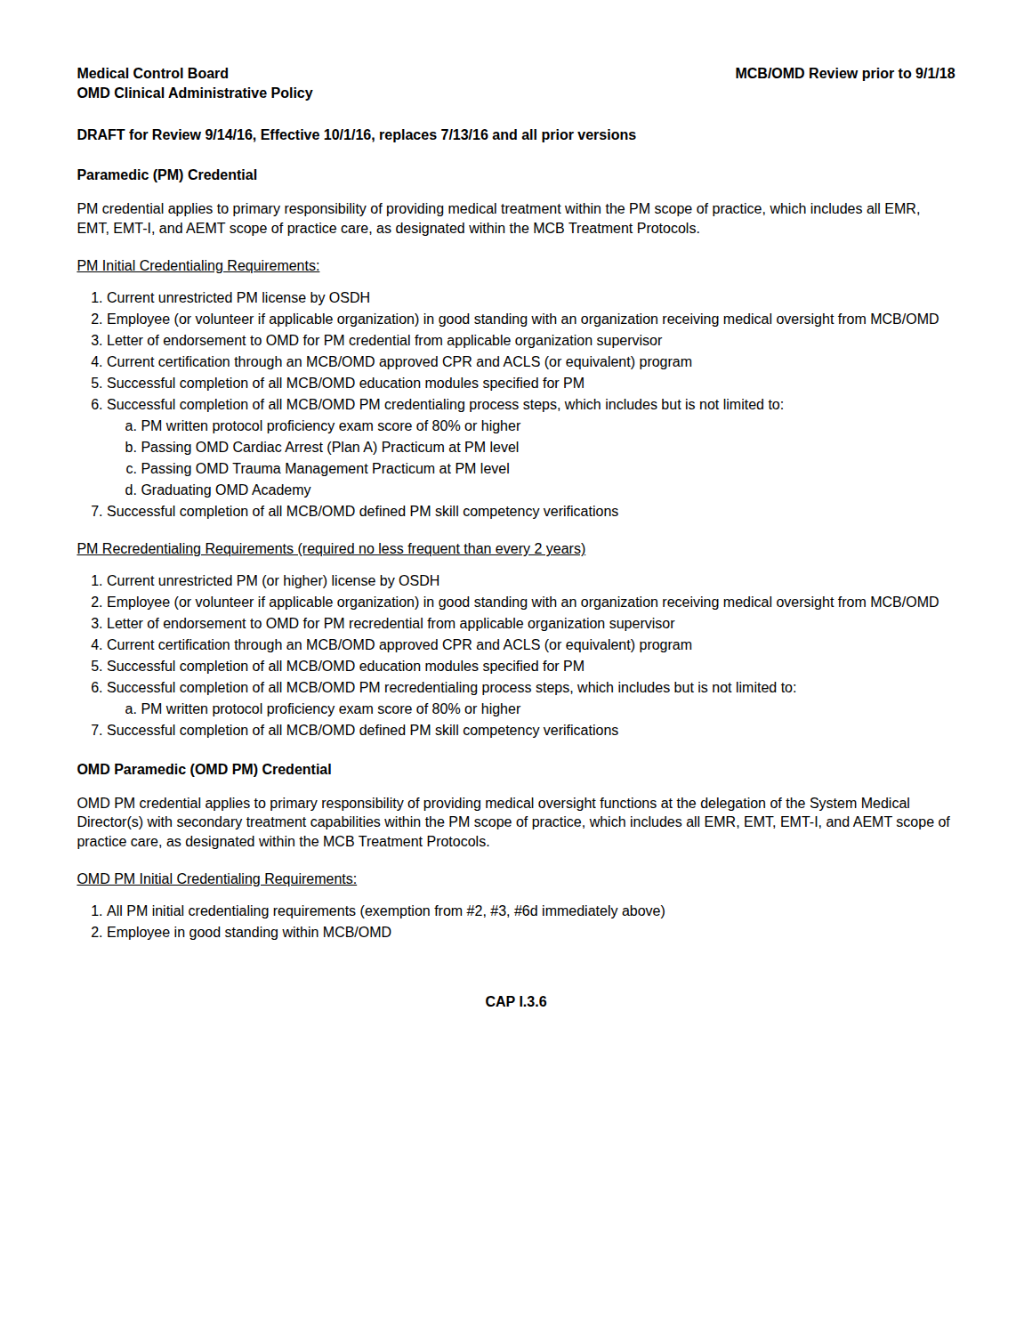Medical Control Board
OMD Clinical Administrative Policy
MCB/OMD Review prior to 9/1/18
DRAFT for Review 9/14/16, Effective 10/1/16, replaces 7/13/16 and all prior versions
Paramedic (PM) Credential
PM credential applies to primary responsibility of providing medical treatment within the PM scope of practice, which includes all EMR, EMT, EMT-I, and AEMT scope of practice care, as designated within the MCB Treatment Protocols.
PM Initial Credentialing Requirements:
Current unrestricted PM license by OSDH
Employee (or volunteer if applicable organization) in good standing with an organization receiving medical oversight from MCB/OMD
Letter of endorsement to OMD for PM credential from applicable organization supervisor
Current certification through an MCB/OMD approved CPR and ACLS (or equivalent) program
Successful completion of all MCB/OMD education modules specified for PM
Successful completion of all MCB/OMD PM credentialing process steps, which includes but is not limited to:
PM written protocol proficiency exam score of 80% or higher
Passing OMD Cardiac Arrest (Plan A) Practicum at PM level
Passing OMD Trauma Management Practicum at PM level
Graduating OMD Academy
Successful completion of all MCB/OMD defined PM skill competency verifications
PM Recredentialing Requirements (required no less frequent than every 2 years)
Current unrestricted PM (or higher) license by OSDH
Employee (or volunteer if applicable organization) in good standing with an organization receiving medical oversight from MCB/OMD
Letter of endorsement to OMD for PM recredential from applicable organization supervisor
Current certification through an MCB/OMD approved CPR and ACLS (or equivalent) program
Successful completion of all MCB/OMD education modules specified for PM
Successful completion of all MCB/OMD PM recredentialing process steps, which includes but is not limited to:
PM written protocol proficiency exam score of 80% or higher
Successful completion of all MCB/OMD defined PM skill competency verifications
OMD Paramedic (OMD PM) Credential
OMD PM credential applies to primary responsibility of providing medical oversight functions at the delegation of the System Medical Director(s) with secondary treatment capabilities within the PM scope of practice, which includes all EMR, EMT, EMT-I, and AEMT scope of practice care, as designated within the MCB Treatment Protocols.
OMD PM Initial Credentialing Requirements:
All PM initial credentialing requirements (exemption from #2, #3, #6d immediately above)
Employee in good standing within MCB/OMD
CAP I.3.6